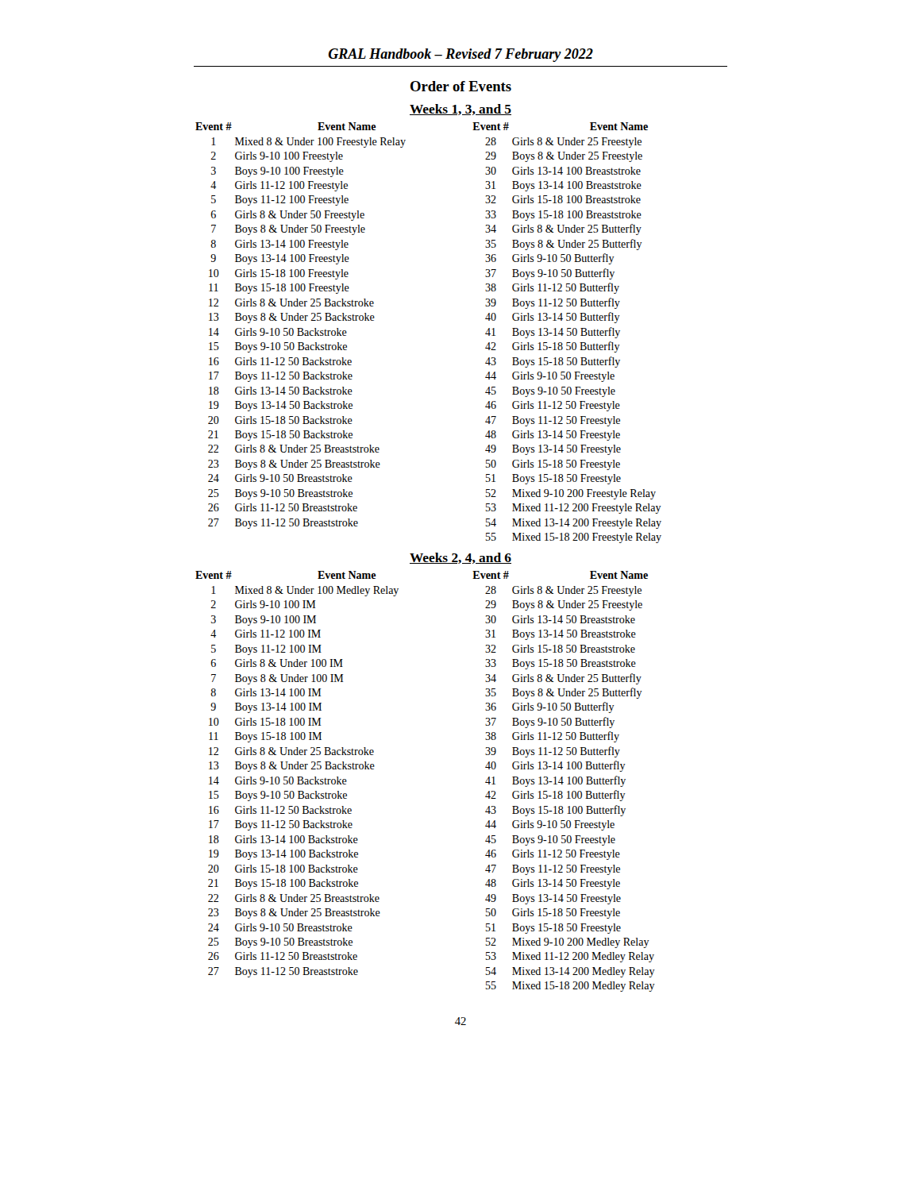GRAL Handbook – Revised 7 February 2022
Order of Events
Weeks 1, 3, and 5
| Event # | Event Name | | Event # | Event Name |
| --- | --- | --- | --- | --- |
| 1 | Mixed 8 & Under 100 Freestyle Relay | | 28 | Girls 8 & Under 25 Freestyle |
| 2 | Girls 9-10 100 Freestyle | | 29 | Boys 8 & Under 25 Freestyle |
| 3 | Boys 9-10 100 Freestyle | | 30 | Girls 13-14 100 Breaststroke |
| 4 | Girls 11-12 100 Freestyle | | 31 | Boys 13-14 100 Breaststroke |
| 5 | Boys 11-12 100 Freestyle | | 32 | Girls 15-18 100 Breaststroke |
| 6 | Girls 8 & Under 50 Freestyle | | 33 | Boys 15-18 100 Breaststroke |
| 7 | Boys 8 & Under 50 Freestyle | | 34 | Girls 8 & Under 25 Butterfly |
| 8 | Girls 13-14 100 Freestyle | | 35 | Boys 8 & Under 25 Butterfly |
| 9 | Boys 13-14 100 Freestyle | | 36 | Girls 9-10 50 Butterfly |
| 10 | Girls 15-18 100 Freestyle | | 37 | Boys 9-10 50 Butterfly |
| 11 | Boys 15-18 100 Freestyle | | 38 | Girls 11-12 50 Butterfly |
| 12 | Girls 8 & Under 25 Backstroke | | 39 | Boys 11-12 50 Butterfly |
| 13 | Boys 8 & Under 25 Backstroke | | 40 | Girls 13-14 50 Butterfly |
| 14 | Girls 9-10 50 Backstroke | | 41 | Boys 13-14 50 Butterfly |
| 15 | Boys 9-10 50 Backstroke | | 42 | Girls 15-18 50 Butterfly |
| 16 | Girls 11-12 50 Backstroke | | 43 | Boys 15-18 50 Butterfly |
| 17 | Boys 11-12 50 Backstroke | | 44 | Girls 9-10 50 Freestyle |
| 18 | Girls 13-14 50 Backstroke | | 45 | Boys 9-10 50 Freestyle |
| 19 | Boys 13-14 50 Backstroke | | 46 | Girls 11-12 50 Freestyle |
| 20 | Girls 15-18 50 Backstroke | | 47 | Boys 11-12 50 Freestyle |
| 21 | Boys 15-18 50 Backstroke | | 48 | Girls 13-14 50 Freestyle |
| 22 | Girls 8 & Under 25 Breaststroke | | 49 | Boys 13-14 50 Freestyle |
| 23 | Boys 8 & Under 25 Breaststroke | | 50 | Girls 15-18 50 Freestyle |
| 24 | Girls 9-10 50 Breaststroke | | 51 | Boys 15-18 50 Freestyle |
| 25 | Boys 9-10 50 Breaststroke | | 52 | Mixed 9-10 200 Freestyle Relay |
| 26 | Girls 11-12 50 Breaststroke | | 53 | Mixed 11-12 200 Freestyle Relay |
| 27 | Boys 11-12 50 Breaststroke | | 54 | Mixed 13-14 200 Freestyle Relay |
| | | | 55 | Mixed 15-18 200 Freestyle Relay |
Weeks 2, 4, and 6
| Event # | Event Name | | Event # | Event Name |
| --- | --- | --- | --- | --- |
| 1 | Mixed 8 & Under 100 Medley Relay | | 28 | Girls 8 & Under 25 Freestyle |
| 2 | Girls 9-10 100 IM | | 29 | Boys 8 & Under 25 Freestyle |
| 3 | Boys 9-10 100 IM | | 30 | Girls 13-14 50 Breaststroke |
| 4 | Girls 11-12 100 IM | | 31 | Boys 13-14 50 Breaststroke |
| 5 | Boys 11-12 100 IM | | 32 | Girls 15-18 50 Breaststroke |
| 6 | Girls 8 & Under 100 IM | | 33 | Boys 15-18 50 Breaststroke |
| 7 | Boys 8 & Under 100 IM | | 34 | Girls 8 & Under 25 Butterfly |
| 8 | Girls 13-14 100 IM | | 35 | Boys 8 & Under 25 Butterfly |
| 9 | Boys 13-14 100 IM | | 36 | Girls 9-10 50 Butterfly |
| 10 | Girls 15-18 100 IM | | 37 | Boys 9-10 50 Butterfly |
| 11 | Boys 15-18 100 IM | | 38 | Girls 11-12 50 Butterfly |
| 12 | Girls 8 & Under 25 Backstroke | | 39 | Boys 11-12 50 Butterfly |
| 13 | Boys 8 & Under 25 Backstroke | | 40 | Girls 13-14 100 Butterfly |
| 14 | Girls 9-10 50 Backstroke | | 41 | Boys 13-14 100 Butterfly |
| 15 | Boys 9-10 50 Backstroke | | 42 | Girls 15-18 100 Butterfly |
| 16 | Girls 11-12 50 Backstroke | | 43 | Boys 15-18 100 Butterfly |
| 17 | Boys 11-12 50 Backstroke | | 44 | Girls 9-10 50 Freestyle |
| 18 | Girls 13-14 100 Backstroke | | 45 | Boys 9-10 50 Freestyle |
| 19 | Boys 13-14 100 Backstroke | | 46 | Girls 11-12 50 Freestyle |
| 20 | Girls 15-18 100 Backstroke | | 47 | Boys 11-12 50 Freestyle |
| 21 | Boys 15-18 100 Backstroke | | 48 | Girls 13-14 50 Freestyle |
| 22 | Girls 8 & Under 25 Breaststroke | | 49 | Boys 13-14 50 Freestyle |
| 23 | Boys 8 & Under 25 Breaststroke | | 50 | Girls 15-18 50 Freestyle |
| 24 | Girls 9-10 50 Breaststroke | | 51 | Boys 15-18 50 Freestyle |
| 25 | Boys 9-10 50 Breaststroke | | 52 | Mixed 9-10 200 Medley Relay |
| 26 | Girls 11-12 50 Breaststroke | | 53 | Mixed 11-12 200 Medley Relay |
| 27 | Boys 11-12 50 Breaststroke | | 54 | Mixed 13-14 200 Medley Relay |
| | | | 55 | Mixed 15-18 200 Medley Relay |
42